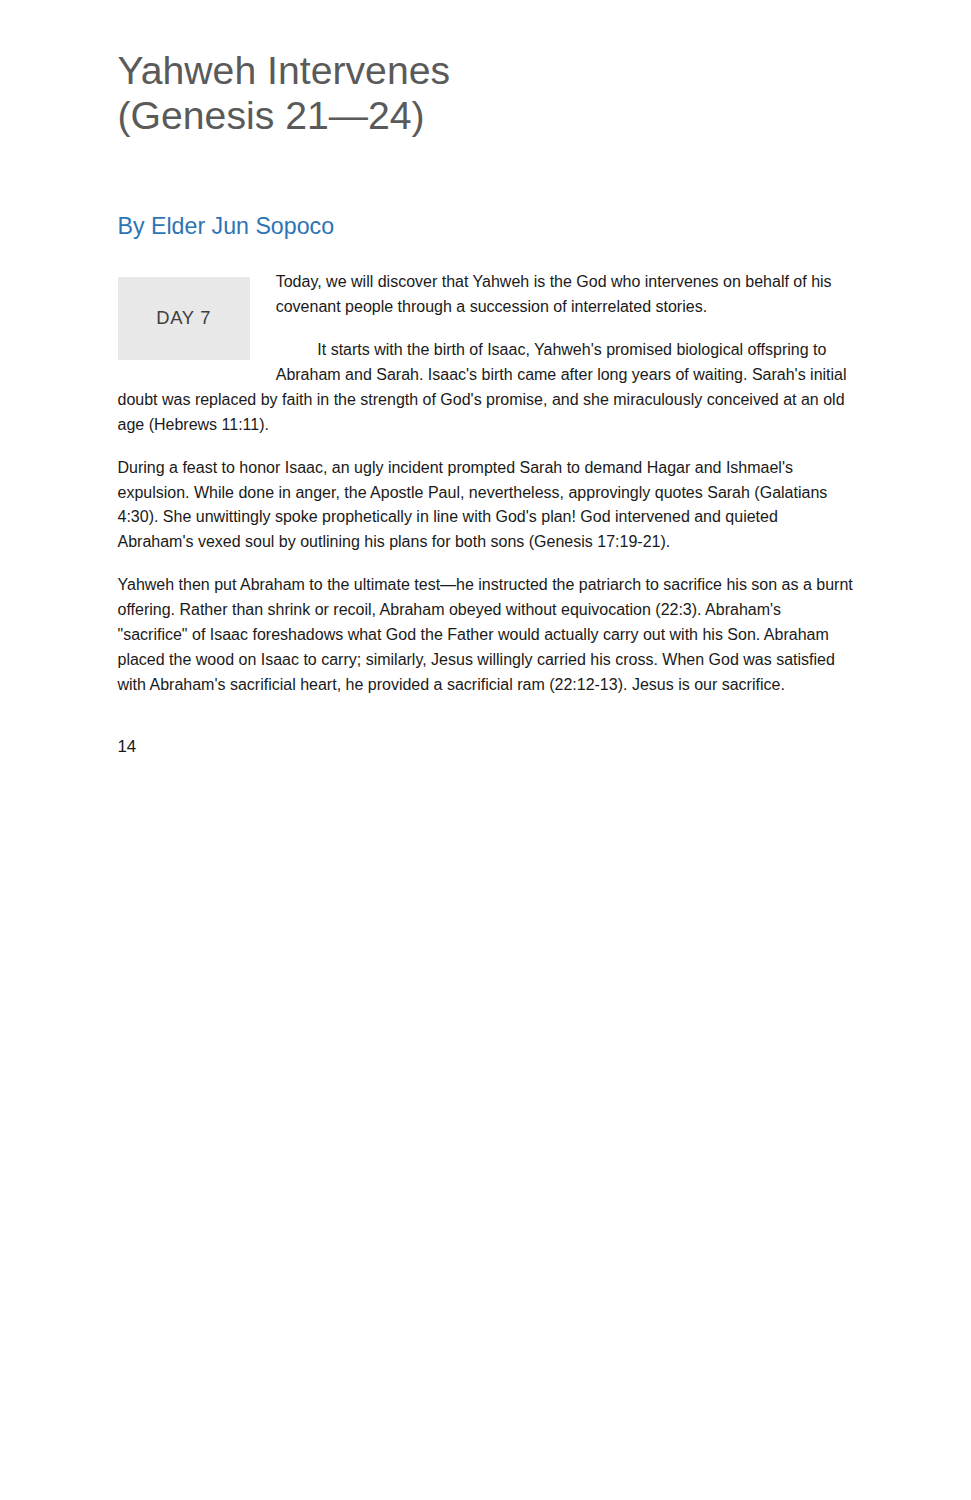Yahweh Intervenes
(Genesis 21—24)
By Elder Jun Sopoco
DAY 7
Today, we will discover that Yahweh is the God who intervenes on behalf of his covenant people through a succession of interrelated stories.
It starts with the birth of Isaac, Yahweh's promised biological offspring to Abraham and Sarah. Isaac's birth came after long years of waiting. Sarah's initial doubt was replaced by faith in the strength of God's promise, and she miraculously conceived at an old age (Hebrews 11:11).
During a feast to honor Isaac, an ugly incident prompted Sarah to demand Hagar and Ishmael's expulsion. While done in anger, the Apostle Paul, nevertheless, approvingly quotes Sarah (Galatians 4:30). She unwittingly spoke prophetically in line with God's plan! God intervened and quieted Abraham's vexed soul by outlining his plans for both sons (Genesis 17:19-21).
Yahweh then put Abraham to the ultimate test—he instructed the patriarch to sacrifice his son as a burnt offering. Rather than shrink or recoil, Abraham obeyed without equivocation (22:3). Abraham's "sacrifice" of Isaac foreshadows what God the Father would actually carry out with his Son. Abraham placed the wood on Isaac to carry; similarly, Jesus willingly carried his cross. When God was satisfied with Abraham's sacrificial heart, he provided a sacrificial ram (22:12-13). Jesus is our sacrifice.
14